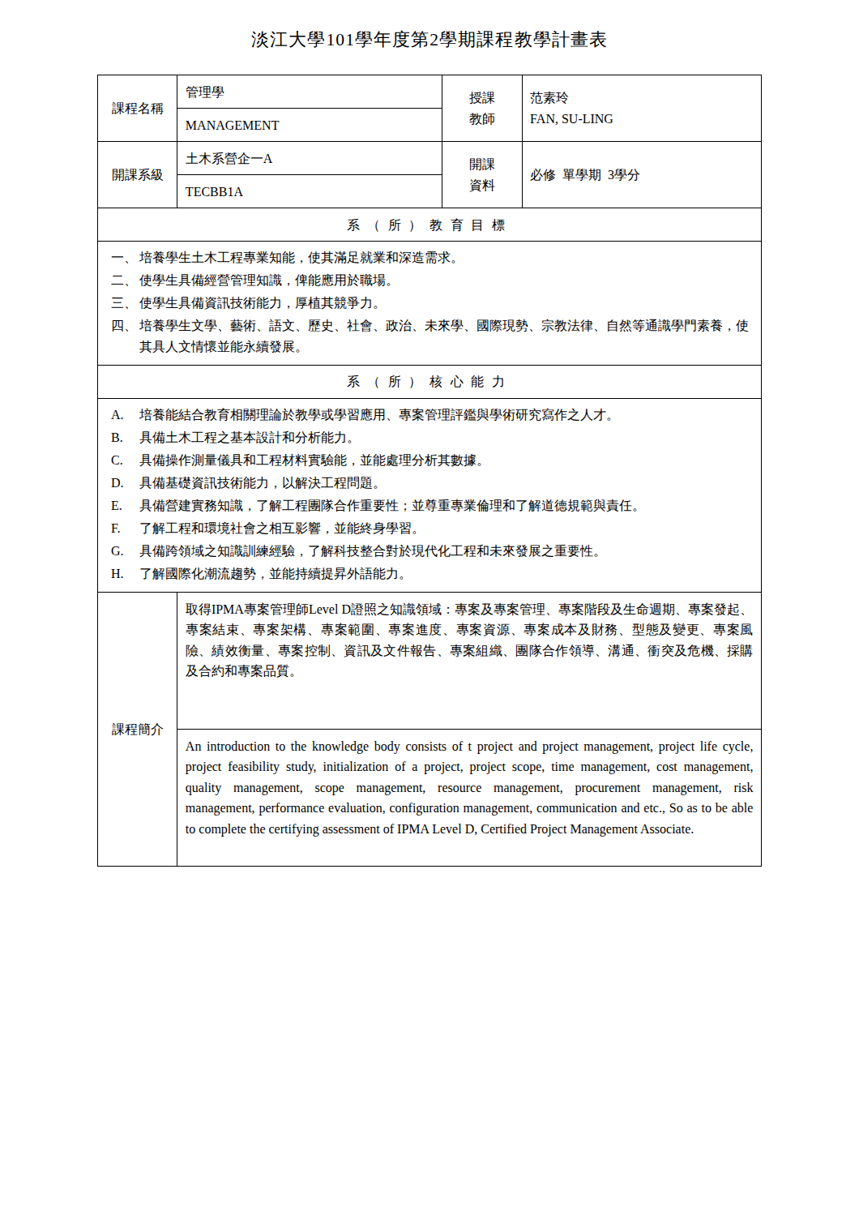淡江大學101學年度第2學期課程教學計畫表
| 課程名稱 | 管理學 | 授課 教師 | 范素玲 FAN, SU-LING |
| MANAGEMENT |
| 開課系級 | 土木系營企一A | 開課 資料 | 必修 單學期 3學分 |
| TECBB1A |
| 系（所）教育目標 |
| 一、 培養學生土木工程專業知能，使其滿足就業和深造需求。 二、 使學生具備經營管理知識，俾能應用於職場。 三、 使學生具備資訊技術能力，厚植其競爭力。 四、 培養學生文學、藝術、語文、歷史、社會、政治、未來學、國際現勢、宗教法律、自然等通識學門素養，使其具人文情懷並能永續發展。 |
| 系（所）核心能力 |
| A. 培養能結合教育相關理論於教學或學習應用、專案管理評鑑與學術研究寫作之人才。 B. 具備土木工程之基本設計和分析能力。 C. 具備操作測量儀具和工程材料實驗能，並能處理分析其數據。 D. 具備基礎資訊技術能力，以解決工程問題。 E. 具備營建實務知識，了解工程團隊合作重要性；並尊重專業倫理和了解道德規範與責任。 F. 了解工程和環境社會之相互影響，並能終身學習。 G. 具備跨領域之知識訓練經驗，了解科技整合對於現代化工程和未來發展之重要性。 H. 了解國際化潮流趨勢，並能持續提昇外語能力。 |
| 課程簡介 | 取得IPMA專案管理師Level D證照之知識領域：專案及專案管理、專案階段及生命週期、專案發起、專案結束、專案架構、專案範圍、專案進度、專案資源、專案成本及財務、型態及變更、專案風險、績效衡量、專案控制、資訊及文件報告、專案組織、團隊合作領導、溝通、衝突及危機、採購及合約和專案品質。 |
| An introduction to the knowledge body consists of t project and project management, project life cycle, project feasibility study, initialization of a project, project scope, time management, cost management, quality management, scope management, resource management, procurement management, risk management, performance evaluation, configuration management, communication and etc., So as to be able to complete the certifying assessment of IPMA Level D, Certified Project Management Associate. |